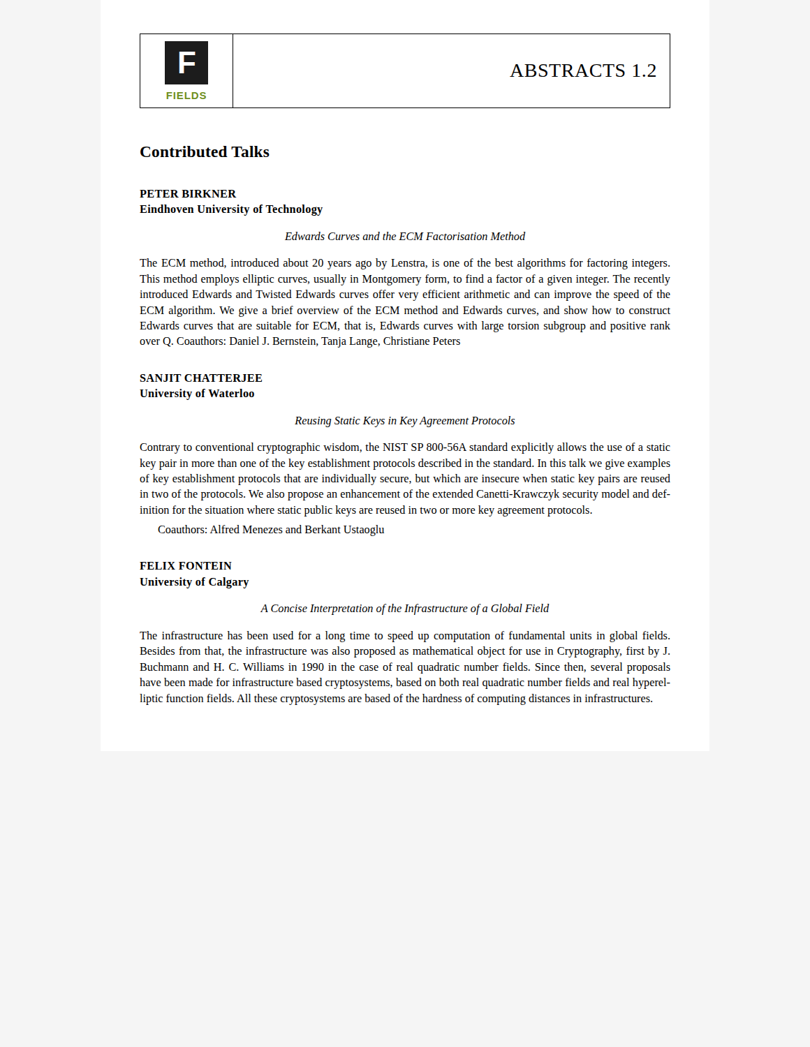F
FIELDS
ABSTRACTS 1.2
Contributed Talks
PETER BIRKNER Eindhoven University of Technology
Edwards Curves and the ECM Factorisation Method
The ECM method, introduced about 20 years ago by Lenstra, is one of the best algorithms for factoring integers. This method employs elliptic curves, usually in Montgomery form, to find a factor of a given integer. The recently introduced Edwards and Twisted Edwards curves offer very efficient arithmetic and can improve the speed of the ECM algorithm. We give a brief overview of the ECM method and Edwards curves, and show how to construct Edwards curves that are suitable for ECM, that is, Edwards curves with large torsion subgroup and positive rank over Q. Coauthors: Daniel J. Bernstein, Tanja Lange, Christiane Peters
SANJIT CHATTERJEE University of Waterloo
Reusing Static Keys in Key Agreement Protocols
Contrary to conventional cryptographic wisdom, the NIST SP 800-56A standard explicitly allows the use of a static key pair in more than one of the key establishment protocols described in the standard. In this talk we give examples of key establishment protocols that are individually secure, but which are insecure when static key pairs are reused in two of the protocols. We also propose an enhancement of the extended Canetti-Krawczyk security model and definition for the situation where static public keys are reused in two or more key agreement protocols.
Coauthors: Alfred Menezes and Berkant Ustaoglu
FELIX FONTEIN University of Calgary
A Concise Interpretation of the Infrastructure of a Global Field
The infrastructure has been used for a long time to speed up computation of fundamental units in global fields. Besides from that, the infrastructure was also proposed as mathematical object for use in Cryptography, first by J. Buchmann and H. C. Williams in 1990 in the case of real quadratic number fields. Since then, several proposals have been made for infrastructure based cryptosystems, based on both real quadratic number fields and real hyperelliptic function fields. All these cryptosystems are based of the hardness of computing distances in infrastructures.